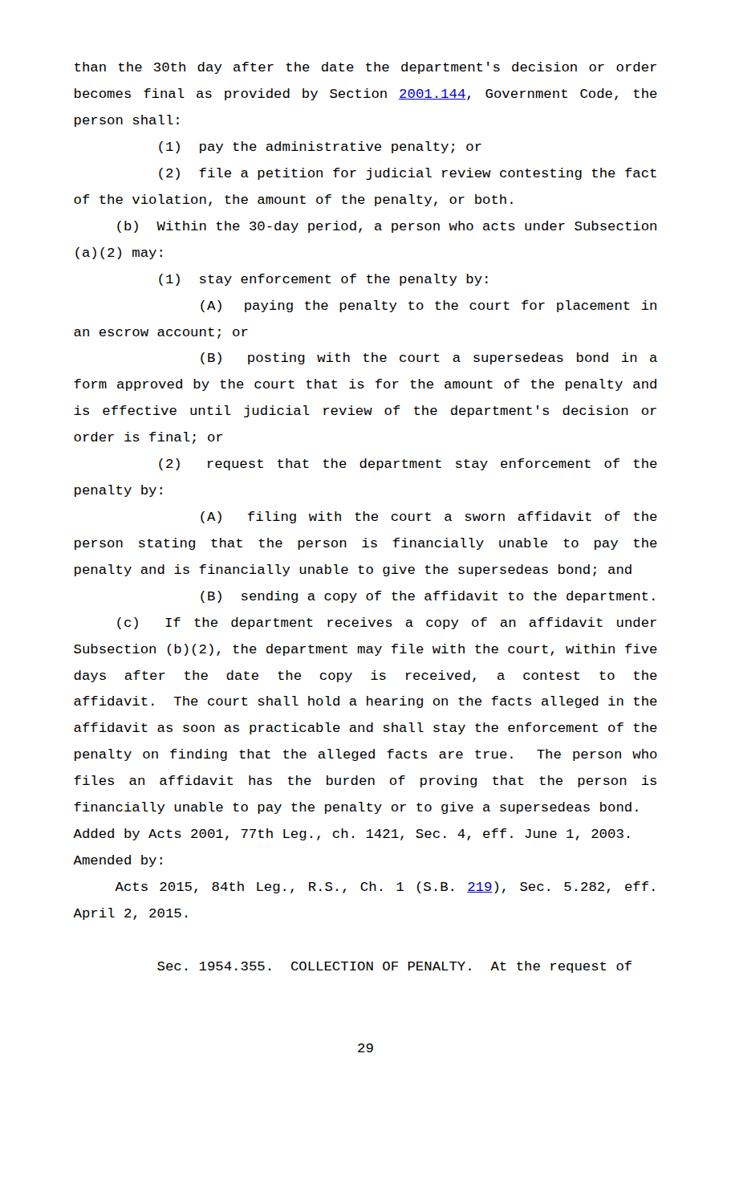than the 30th day after the date the department's decision or order becomes final as provided by Section 2001.144, Government Code, the person shall:
(1) pay the administrative penalty; or
(2) file a petition for judicial review contesting the fact of the violation, the amount of the penalty, or both.
(b) Within the 30-day period, a person who acts under Subsection (a)(2) may:
(1) stay enforcement of the penalty by:
(A) paying the penalty to the court for placement in an escrow account; or
(B) posting with the court a supersedeas bond in a form approved by the court that is for the amount of the penalty and is effective until judicial review of the department's decision or order is final; or
(2) request that the department stay enforcement of the penalty by:
(A) filing with the court a sworn affidavit of the person stating that the person is financially unable to pay the penalty and is financially unable to give the supersedeas bond; and
(B) sending a copy of the affidavit to the department.
(c) If the department receives a copy of an affidavit under Subsection (b)(2), the department may file with the court, within five days after the date the copy is received, a contest to the affidavit. The court shall hold a hearing on the facts alleged in the affidavit as soon as practicable and shall stay the enforcement of the penalty on finding that the alleged facts are true. The person who files an affidavit has the burden of proving that the person is financially unable to pay the penalty or to give a supersedeas bond.
Added by Acts 2001, 77th Leg., ch. 1421, Sec. 4, eff. June 1, 2003.
Amended by:
Acts 2015, 84th Leg., R.S., Ch. 1 (S.B. 219), Sec. 5.282, eff. April 2, 2015.
Sec. 1954.355. COLLECTION OF PENALTY. At the request of
29